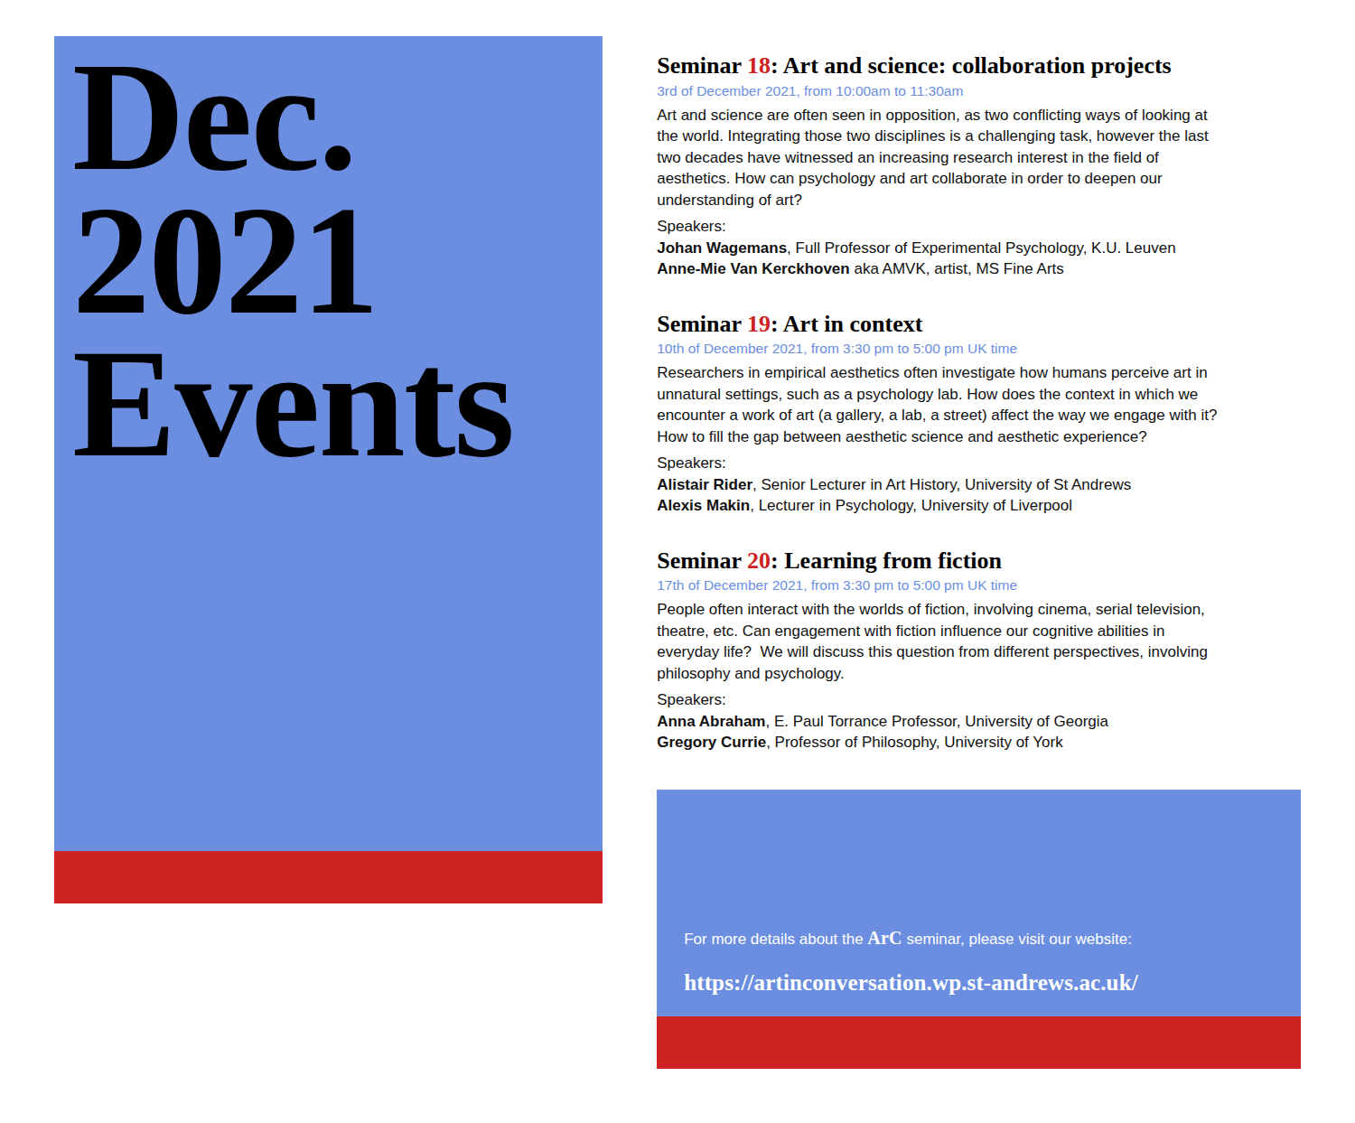Dec. 2021 Events
Seminar 18: Art and science: collaboration projects
3rd of December 2021, from 10:00am to 11:30am
Art and science are often seen in opposition, as two conflicting ways of looking at the world. Integrating those two disciplines is a challenging task, however the last two decades have witnessed an increasing research interest in the field of aesthetics. How can psychology and art collaborate in order to deepen our understanding of art?
Speakers:
Johan Wagemans, Full Professor of Experimental Psychology, K.U. Leuven
Anne-Mie Van Kerckhoven aka AMVK, artist, MS Fine Arts
Seminar 19: Art in context
10th of December 2021, from 3:30 pm to 5:00 pm UK time
Researchers in empirical aesthetics often investigate how humans perceive art in unnatural settings, such as a psychology lab. How does the context in which we encounter a work of art (a gallery, a lab, a street) affect the way we engage with it? How to fill the gap between aesthetic science and aesthetic experience?
Speakers:
Alistair Rider, Senior Lecturer in Art History, University of St Andrews
Alexis Makin, Lecturer in Psychology, University of Liverpool
Seminar 20: Learning from fiction
17th of December 2021, from 3:30 pm to 5:00 pm UK time
People often interact with the worlds of fiction, involving cinema, serial television, theatre, etc. Can engagement with fiction influence our cognitive abilities in everyday life? We will discuss this question from different perspectives, involving philosophy and psychology.
Speakers:
Anna Abraham, E. Paul Torrance Professor, University of Georgia
Gregory Currie, Professor of Philosophy, University of York
For more details about the ArC seminar, please visit our website:
https://artinconversation.wp.st-andrews.ac.uk/